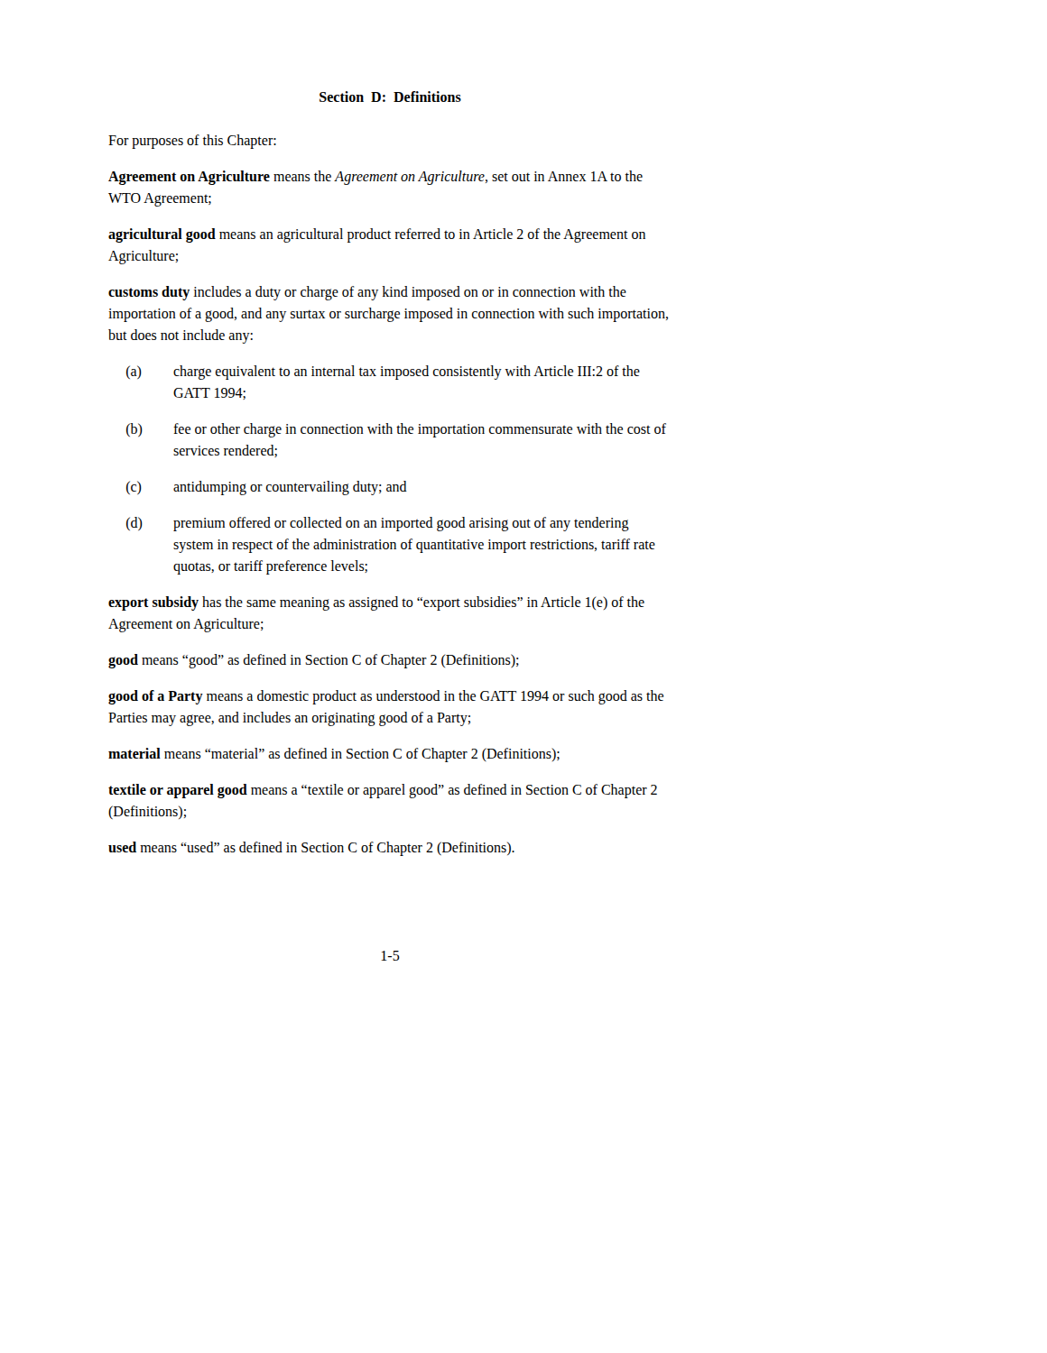Section D: Definitions
For purposes of this Chapter:
Agreement on Agriculture means the Agreement on Agriculture, set out in Annex 1A to the WTO Agreement;
agricultural good means an agricultural product referred to in Article 2 of the Agreement on Agriculture;
customs duty includes a duty or charge of any kind imposed on or in connection with the importation of a good, and any surtax or surcharge imposed in connection with such importation, but does not include any:
(a) charge equivalent to an internal tax imposed consistently with Article III:2 of the GATT 1994;
(b) fee or other charge in connection with the importation commensurate with the cost of services rendered;
(c) antidumping or countervailing duty; and
(d) premium offered or collected on an imported good arising out of any tendering system in respect of the administration of quantitative import restrictions, tariff rate quotas, or tariff preference levels;
export subsidy has the same meaning as assigned to “export subsidies” in Article 1(e) of the Agreement on Agriculture;
good means “good” as defined in Section C of Chapter 2 (Definitions);
good of a Party means a domestic product as understood in the GATT 1994 or such good as the Parties may agree, and includes an originating good of a Party;
material means “material” as defined in Section C of Chapter 2 (Definitions);
textile or apparel good means a “textile or apparel good” as defined in Section C of Chapter 2 (Definitions);
used means “used” as defined in Section C of Chapter 2 (Definitions).
1-5